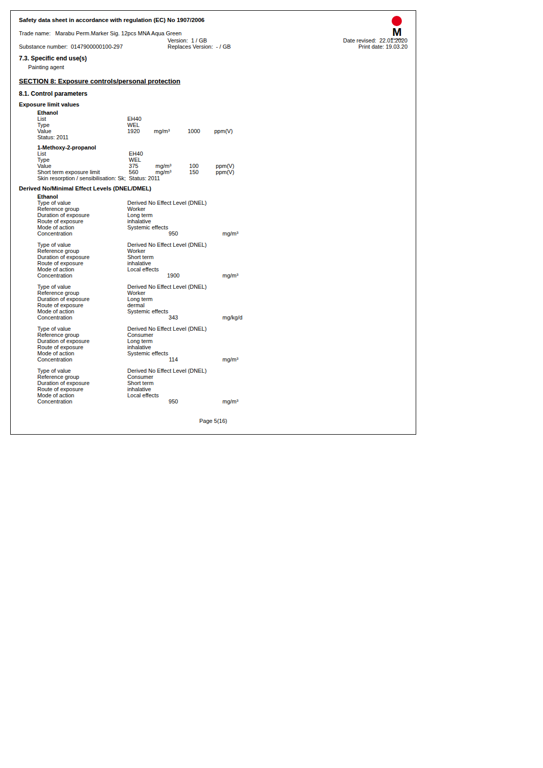M
Marabu
Safety data sheet in accordance with regulation (EC) No 1907/2006
Trade name: Marabu Perm.Marker Sig. 12pcs MNA Aqua Green
| | Version: 1 / GB | Date revised: 22.01.2020 |
| Substance number: 0147900000100-297 | Replaces Version: - / GB | Print date: 19.03.20 |
7.3. Specific end use(s)
Painting agent
SECTION 8: Exposure controls/personal protection
8.1. Control parameters
Exposure limit values
Ethanol
| List | EH40 | | | |
| Type | WEL | | | |
| Value | 1920 | mg/m³ | 1000 | ppm(V) |
Status: 2011
1-Methoxy-2-propanol
| List | EH40 | | | |
| Type | WEL | | | |
| Value | 375 | mg/m³ | 100 | ppm(V) |
| Short term exposure limit | 560 | mg/m³ | 150 | ppm(V) |
| Skin resorption / sensibilisation: Sk; | Status: 2011 |
Derived No/Minimal Effect Levels (DNEL/DMEL)
Ethanol
| Type of value | Derived No Effect Level (DNEL) |
| Reference group | Worker |
| Duration of exposure | Long term |
| Route of exposure | inhalative |
| Mode of action | Systemic effects |
| Concentration | 950 | mg/m³ |
| Type of value | Derived No Effect Level (DNEL) |
| Reference group | Worker |
| Duration of exposure | Short term |
| Route of exposure | inhalative |
| Mode of action | Local effects |
| Concentration | 1900 | mg/m³ |
| Type of value | Derived No Effect Level (DNEL) |
| Reference group | Worker |
| Duration of exposure | Long term |
| Route of exposure | dermal |
| Mode of action | Systemic effects |
| Concentration | 343 | mg/kg/d |
| Type of value | Derived No Effect Level (DNEL) |
| Reference group | Consumer |
| Duration of exposure | Long term |
| Route of exposure | inhalative |
| Mode of action | Systemic effects |
| Concentration | 114 | mg/m³ |
| Type of value | Derived No Effect Level (DNEL) |
| Reference group | Consumer |
| Duration of exposure | Short term |
| Route of exposure | inhalative |
| Mode of action | Local effects |
| Concentration | 950 | mg/m³ |
Page 5(16)